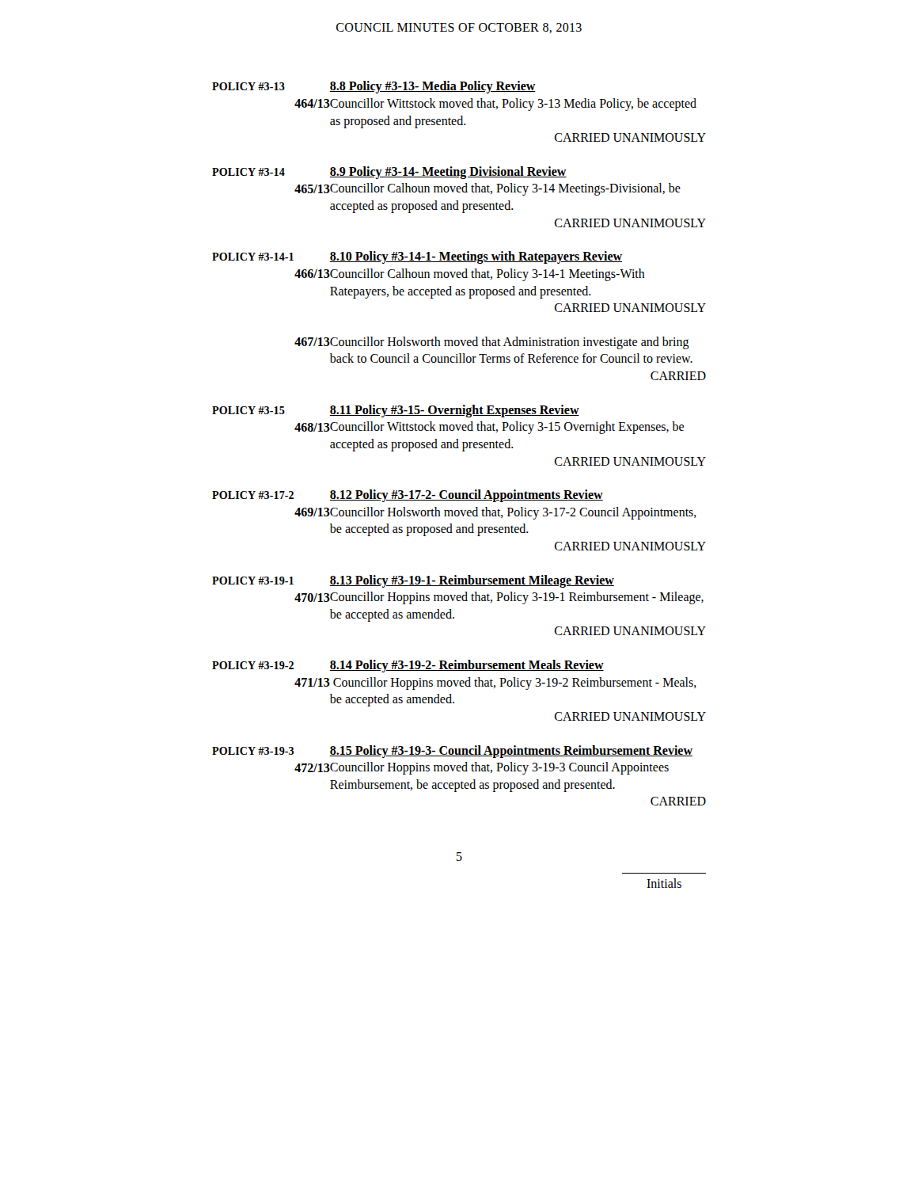COUNCIL MINUTES OF OCTOBER 8, 2013
| POLICY #3-13 464/13 | 8.8 Policy #3-13- Media Policy Review Councillor Wittstock moved that, Policy 3-13 Media Policy, be accepted as proposed and presented. CARRIED UNANIMOUSLY |
| POLICY #3-14 465/13 | 8.9 Policy #3-14- Meeting Divisional Review Councillor Calhoun moved that, Policy 3-14 Meetings-Divisional, be accepted as proposed and presented. CARRIED UNANIMOUSLY |
| POLICY #3-14-1 466/13 | 8.10 Policy #3-14-1- Meetings with Ratepayers Review Councillor Calhoun moved that, Policy 3-14-1 Meetings-With Ratepayers, be accepted as proposed and presented. CARRIED UNANIMOUSLY |
| 467/13 | Councillor Holsworth moved that Administration investigate and bring back to Council a Councillor Terms of Reference for Council to review. CARRIED |
| POLICY #3-15 468/13 | 8.11 Policy #3-15- Overnight Expenses Review Councillor Wittstock moved that, Policy 3-15 Overnight Expenses, be accepted as proposed and presented. CARRIED UNANIMOUSLY |
| POLICY #3-17-2 469/13 | 8.12 Policy #3-17-2- Council Appointments Review Councillor Holsworth moved that, Policy 3-17-2 Council Appointments, be accepted as proposed and presented. CARRIED UNANIMOUSLY |
| POLICY #3-19-1 470/13 | 8.13 Policy #3-19-1- Reimbursement Mileage Review Councillor Hoppins moved that, Policy 3-19-1 Reimbursement - Mileage, be accepted as amended. CARRIED UNANIMOUSLY |
| POLICY #3-19-2 471/13 | 8.14 Policy #3-19-2- Reimbursement Meals Review Councillor Hoppins moved that, Policy 3-19-2 Reimbursement - Meals, be accepted as amended. CARRIED UNANIMOUSLY |
| POLICY #3-19-3 472/13 | 8.15 Policy #3-19-3- Council Appointments Reimbursement Review Councillor Hoppins moved that, Policy 3-19-3 Council Appointees Reimbursement, be accepted as proposed and presented. CARRIED |
5
Initials